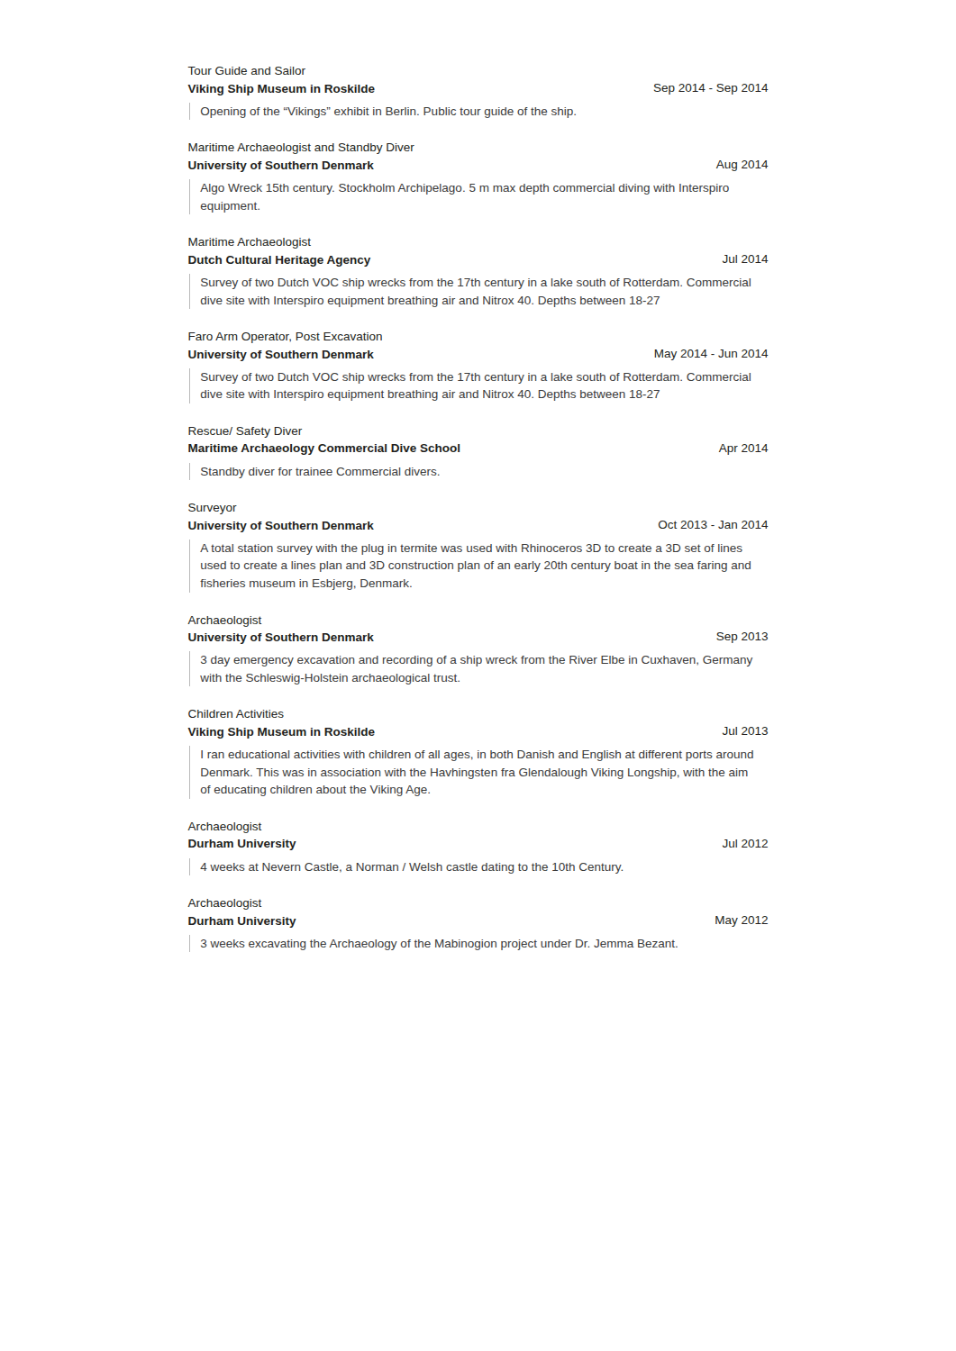Tour Guide and Sailor Viking Ship Museum in Roskilde
Sep 2014 - Sep 2014
Opening of the “Vikings” exhibit in Berlin. Public tour guide of the ship.
Maritime Archaeologist and Standby Diver University of Southern Denmark
Aug 2014
Algo Wreck 15th century. Stockholm Archipelago. 5 m max depth commercial diving with Interspiro equipment.
Maritime Archaeologist Dutch Cultural Heritage Agency
Jul 2014
Survey of two Dutch VOC ship wrecks from the 17th century in a lake south of Rotterdam. Commercial dive site with Interspiro equipment breathing air and Nitrox 40. Depths between 18-27
Faro Arm Operator, Post Excavation University of Southern Denmark
May 2014 - Jun 2014
Survey of two Dutch VOC ship wrecks from the 17th century in a lake south of Rotterdam. Commercial dive site with Interspiro equipment breathing air and Nitrox 40. Depths between 18-27
Rescue/ Safety Diver Maritime Archaeology Commercial Dive School
Apr 2014
Standby diver for trainee Commercial divers.
Surveyor University of Southern Denmark
Oct 2013 - Jan 2014
A total station survey with the plug in termite was used with Rhinoceros 3D to create a 3D set of lines used to create a lines plan and 3D construction plan of an early 20th century boat in the sea faring and fisheries museum in Esbjerg, Denmark.
Archaeologist University of Southern Denmark
Sep 2013
3 day emergency excavation and recording of a ship wreck from the River Elbe in Cuxhaven, Germany with the Schleswig-Holstein archaeological trust.
Children Activities Viking Ship Museum in Roskilde
Jul 2013
I ran educational activities with children of all ages, in both Danish and English at different ports around Denmark. This was in association with the Havhingsten fra Glendalough Viking Longship, with the aim of educating children about the Viking Age.
Archaeologist Durham University
Jul 2012
4 weeks at Nevern Castle, a Norman / Welsh castle dating to the 10th Century.
Archaeologist Durham University
May 2012
3 weeks excavating the Archaeology of the Mabinogion project under Dr. Jemma Bezant.